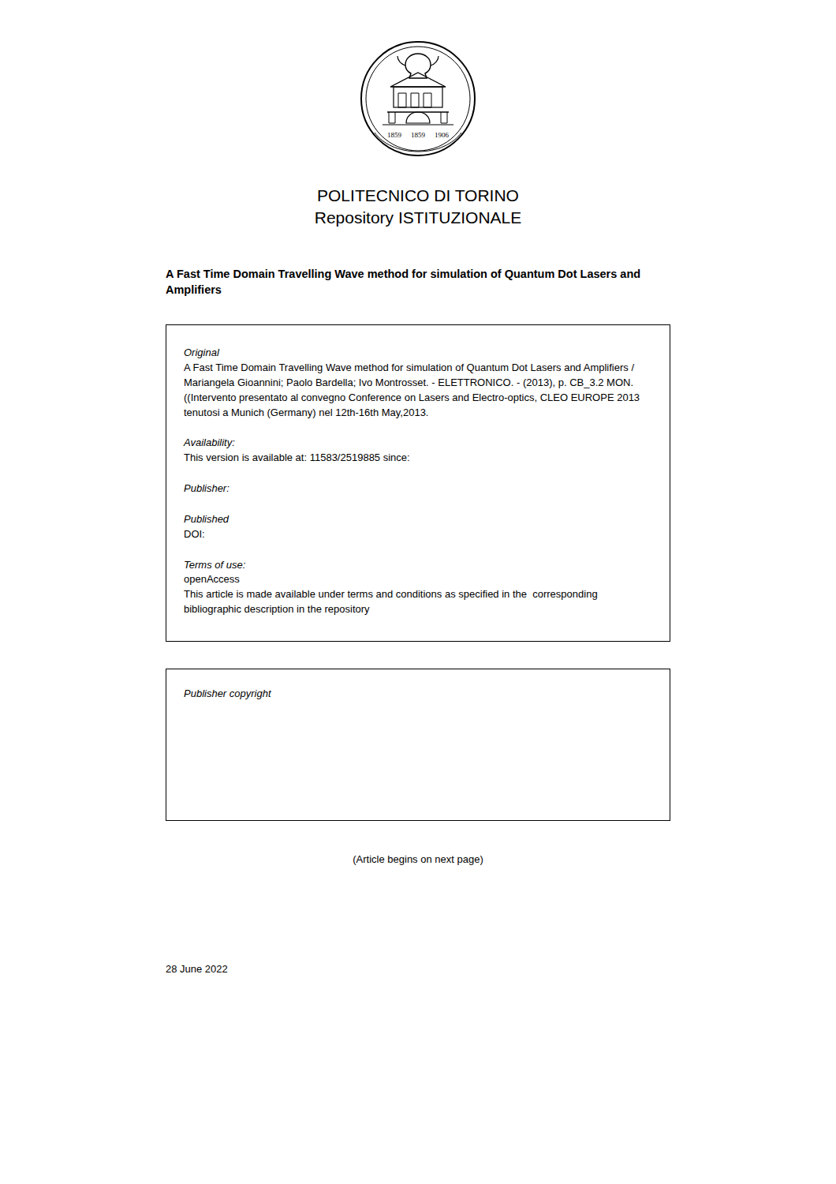1859 1859 1906
POLITECNICO DI TORINO Repository ISTITUZIONALE
A Fast Time Domain Travelling Wave method for simulation of Quantum Dot Lasers and Amplifiers
Original A Fast Time Domain Travelling Wave method for simulation of Quantum Dot Lasers and Amplifiers / Mariangela Gioannini; Paolo Bardella; Ivo Montrosset. - ELETTRONICO. - (2013), p. CB_3.2 MON. ((Intervento presentato al convegno Conference on Lasers and Electro-optics, CLEO EUROPE 2013 tenutosi a Munich (Germany) nel 12th-16th May,2013.
Availability: This version is available at: 11583/2519885 since:
Publisher:
Published DOI:
Terms of use: openAccess This article is made available under terms and conditions as specified in the corresponding bibliographic description in the repository
Publisher copyright
(Article begins on next page)
28 June 2022